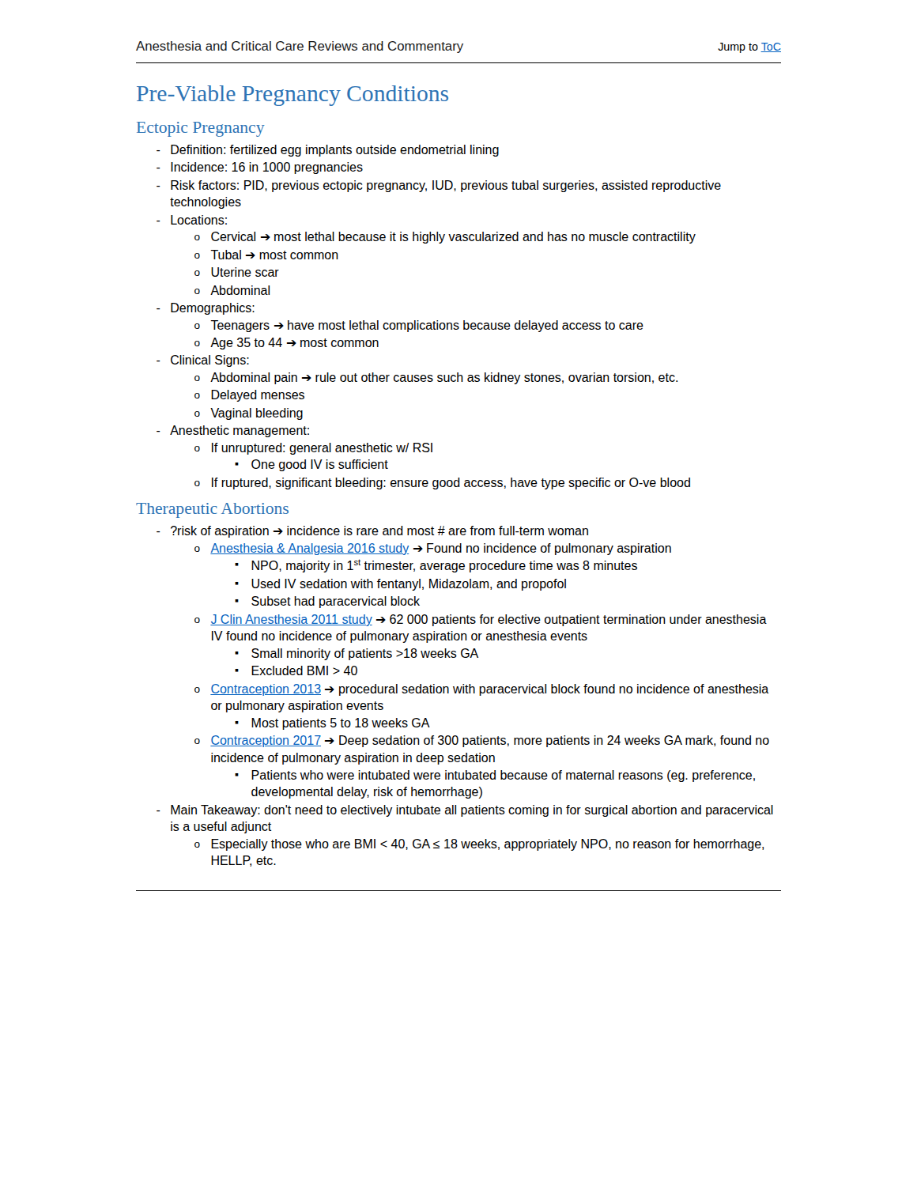Anesthesia and Critical Care Reviews and Commentary Jump to ToC
Pre-Viable Pregnancy Conditions
Ectopic Pregnancy
Definition: fertilized egg implants outside endometrial lining
Incidence: 16 in 1000 pregnancies
Risk factors: PID, previous ectopic pregnancy, IUD, previous tubal surgeries, assisted reproductive technologies
Locations:
Cervical ➔ most lethal because it is highly vascularized and has no muscle contractility
Tubal ➔ most common
Uterine scar
Abdominal
Demographics:
Teenagers ➔ have most lethal complications because delayed access to care
Age 35 to 44 ➔ most common
Clinical Signs:
Abdominal pain ➔ rule out other causes such as kidney stones, ovarian torsion, etc.
Delayed menses
Vaginal bleeding
Anesthetic management:
If unruptured: general anesthetic w/ RSI
One good IV is sufficient
If ruptured, significant bleeding: ensure good access, have type specific or O-ve blood
Therapeutic Abortions
?risk of aspiration ➔ incidence is rare and most # are from full-term woman
Anesthesia & Analgesia 2016 study ➔ Found no incidence of pulmonary aspiration
NPO, majority in 1st trimester, average procedure time was 8 minutes
Used IV sedation with fentanyl, Midazolam, and propofol
Subset had paracervical block
J Clin Anesthesia 2011 study ➔ 62 000 patients for elective outpatient termination under anesthesia IV found no incidence of pulmonary aspiration or anesthesia events
Small minority of patients >18 weeks GA
Excluded BMI > 40
Contraception 2013 ➔ procedural sedation with paracervical block found no incidence of anesthesia or pulmonary aspiration events
Most patients 5 to 18 weeks GA
Contraception 2017 ➔ Deep sedation of 300 patients, more patients in 24 weeks GA mark, found no incidence of pulmonary aspiration in deep sedation
Patients who were intubated were intubated because of maternal reasons (eg. preference, developmental delay, risk of hemorrhage)
Main Takeaway: don't need to electively intubate all patients coming in for surgical abortion and paracervical is a useful adjunct
Especially those who are BMI < 40, GA ≤ 18 weeks, appropriately NPO, no reason for hemorrhage, HELLP, etc.